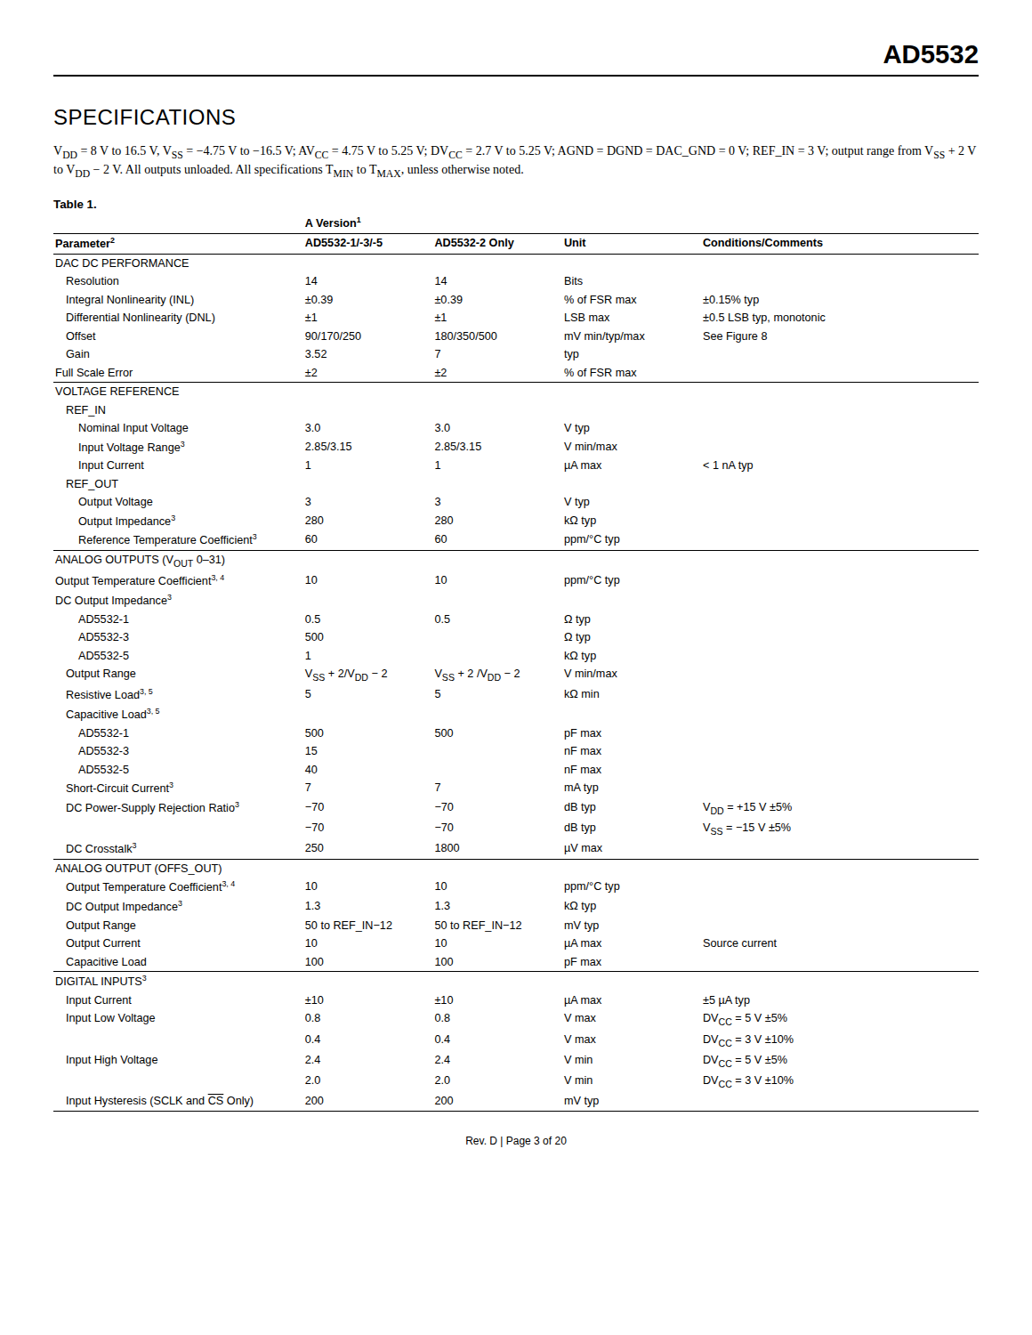AD5532
SPECIFICATIONS
VDD = 8 V to 16.5 V, VSS = −4.75 V to −16.5 V; AVCC = 4.75 V to 5.25 V; DVCC = 2.7 V to 5.25 V; AGND = DGND = DAC_GND = 0 V; REF_IN = 3 V; output range from VSS + 2 V to VDD − 2 V. All outputs unloaded. All specifications TMIN to TMAX, unless otherwise noted.
Table 1.
| | A Version 1 | | |
| --- | --- | --- | --- |
| Parameter 2 | AD5532-1/-3/-5 | AD5532-2 Only | Unit | Conditions/Comments |
| DAC DC PERFORMANCE | | | | |
| Resolution | 14 | 14 | Bits | |
| Integral Nonlinearity (INL) | ±0.39 | ±0.39 | % of FSR max | ±0.15% typ |
| Differential Nonlinearity (DNL) | ±1 | ±1 | LSB max | ±0.5 LSB typ, monotonic |
| Offset | 90/170/250 | 180/350/500 | mV min/typ/max | See Figure 8 |
| Gain | 3.52 | 7 | typ | |
| Full Scale Error | ±2 | ±2 | % of FSR max | |
| VOLTAGE REFERENCE | | | | |
| REF_IN | | | | |
| Nominal Input Voltage | 3.0 | 3.0 | V typ | |
| Input Voltage Range 3 | 2.85/3.15 | 2.85/3.15 | V min/max | |
| Input Current | 1 | 1 | µA max | < 1 nA typ |
| REF_OUT | | | | |
| Output Voltage | 3 | 3 | V typ | |
| Output Impedance 3 | 280 | 280 | kΩ typ | |
| Reference Temperature Coefficient 3 | 60 | 60 | ppm/°C typ | |
| ANALOG OUTPUTS (V OUT 0–31) | | | | |
| Output Temperature Coefficient 3, 4 | 10 | 10 | ppm/°C typ | |
| DC Output Impedance 3 | | | | |
| AD5532-1 | 0.5 | 0.5 | Ω typ | |
| AD5532-3 | 500 | | Ω typ | |
| AD5532-5 | 1 | | kΩ typ | |
| Output Range | V SS + 2/V DD − 2 | V SS + 2 /V DD − 2 | V min/max | |
| Resistive Load 3, 5 | 5 | 5 | kΩ min | |
| Capacitive Load 3, 5 | | | | |
| AD5532-1 | 500 | 500 | pF max | |
| AD5532-3 | 15 | | nF max | |
| AD5532-5 | 40 | | nF max | |
| Short-Circuit Current 3 | 7 | 7 | mA typ | |
| DC Power-Supply Rejection Ratio 3 | −70 | −70 | dB typ | V DD = +15 V ±5% |
| | −70 | −70 | dB typ | V SS = −15 V ±5% |
| DC Crosstalk 3 | 250 | 1800 | µV max | |
| ANALOG OUTPUT (OFFS_OUT) | | | | |
| Output Temperature Coefficient 3, 4 | 10 | 10 | ppm/°C typ | |
| DC Output Impedance 3 | 1.3 | 1.3 | kΩ typ | |
| Output Range | 50 to REF_IN−12 | 50 to REF_IN−12 | mV typ | |
| Output Current | 10 | 10 | µA max | Source current |
| Capacitive Load | 100 | 100 | pF max | |
| DIGITAL INPUTS 3 | | | | |
| Input Current | ±10 | ±10 | µA max | ±5 µA typ |
| Input Low Voltage | 0.8 | 0.8 | V max | DV CC = 5 V ±5% |
| | 0.4 | 0.4 | V max | DV CC = 3 V ±10% |
| Input High Voltage | 2.4 | 2.4 | V min | DV CC = 5 V ±5% |
| | 2.0 | 2.0 | V min | DV CC = 3 V ±10% |
| Input Hysteresis (SCLK and CS Only) | 200 | 200 | mV typ | |
Rev. D | Page 3 of 20